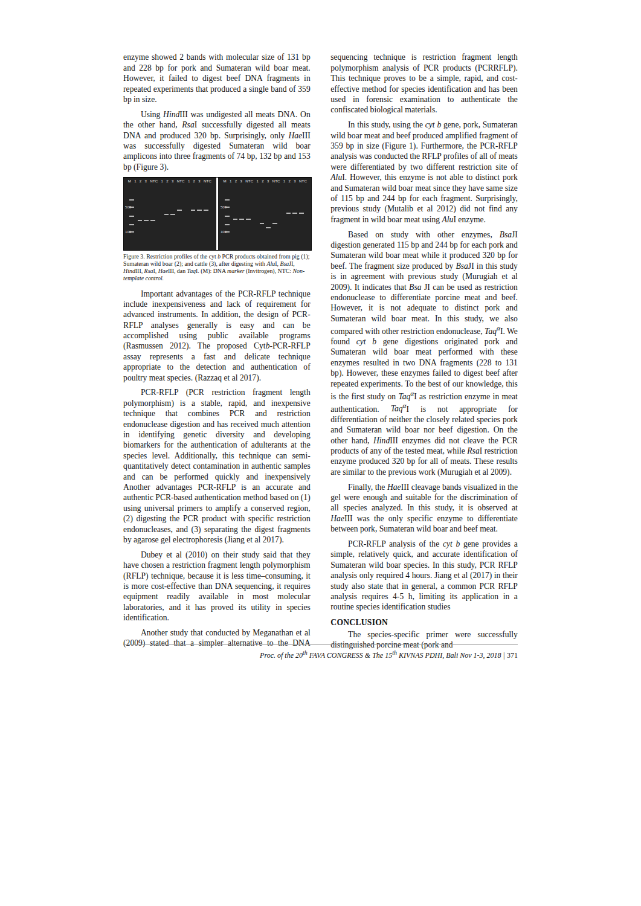enzyme showed 2 bands with molecular size of 131 bp and 228 bp for pork and Sumateran wild boar meat. However, it failed to digest beef DNA fragments in repeated experiments that produced a single band of 359 bp in size.
Using Hind III was undigested all meats DNA. On the other hand, Rsa I successfully digested all meats DNA and produced 320 bp. Surprisingly, only Hae III was successfully digested Sumateran wild boar amplicons into three fragments of 74 bp, 132 bp and 153 bp (Figure 3).
M 123 NTC 123 NTC 123 NTC
500
100
M 123 NTC 123 NTC 123 NTC
500
100
Figure 3. Restriction profiles of the cyt b PCR products obtained from pig (1); Sumateran wild boar (2); and cattle (3), after digesting with Alu I, Bsa JI, Hind III, Rsa I, Hae III, dan Taq I. (M): DNA marker (Invitrogen), NTC: Non-template control.
Important advantages of the PCR-RFLP technique include inexpensiveness and lack of requirement for advanced instruments. In addition, the design of PCR-RFLP analyses generally is easy and can be accomplished using public available programs (Rasmussen 2012). The proposed Cytb-PCR-RFLP assay represents a fast and delicate technique appropriate to the detection and authentication of poultry meat species. (Razzaq et al 2017).
PCR-RFLP (PCR restriction fragment length polymorphism) is a stable, rapid, and inexpensive technique that combines PCR and restriction endonuclease digestion and has received much attention in identifying genetic diversity and developing biomarkers for the authentication of adulterants at the species level. Additionally, this technique can semi-quantitatively detect contamination in authentic samples and can be performed quickly and inexpensively Another advantages PCR-RFLP is an accurate and authentic PCR-based authentication method based on (1) using universal primers to amplify a conserved region, (2) digesting the PCR product with specific restriction endonucleases, and (3) separating the digest fragments by agarose gel electrophoresis (Jiang et al 2017).
Dubey et al (2010) on their study said that they have chosen a restriction fragment length polymorphism (RFLP) technique, because it is less time–consuming, it is more cost-effective than DNA sequencing, it requires equipment readily available in most molecular laboratories, and it has proved its utility in species identification.
Another study that conducted by Meganathan et al (2009) stated that a simpler alternative to the DNA sequencing technique is restriction fragment length polymorphism analysis of PCR products (PCRRFLP). This technique proves to be a simple, rapid, and cost-effective method for species identification and has been used in forensic examination to authenticate the confiscated biological materials.
In this study, using the cyt b gene, pork, Sumateran wild boar meat and beef produced amplified fragment of 359 bp in size (Figure 1). Furthermore, the PCR-RFLP analysis was conducted the RFLP profiles of all of meats were differentiated by two different restriction site of Alu I. However, this enzyme is not able to distinct pork and Sumateran wild boar meat since they have same size of 115 bp and 244 bp for each fragment. Surprisingly, previous study (Mutalib et al 2012) did not find any fragment in wild boar meat using Alu I enzyme.
Based on study with other enzymes, Bsa JI digestion generated 115 bp and 244 bp for each pork and Sumateran wild boar meat while it produced 320 bp for beef. The fragment size produced by Bsa JI in this study is in agreement with previous study (Murugiah et al 2009). It indicates that Bsa JI can be used as restriction endonuclease to differentiate porcine meat and beef. However, it is not adequate to distinct pork and Sumateran wild boar meat. In this study, we also compared with other restriction endonuclease, Taqα I. We found cyt b gene digestions originated pork and Sumateran wild boar meat performed with these enzymes resulted in two DNA fragments (228 to 131 bp). However, these enzymes failed to digest beef after repeated experiments. To the best of our knowledge, this is the first study on Taqα I as restriction enzyme in meat authentication. Taqα I is not appropriate for differentiation of neither the closely related species pork and Sumateran wild boar nor beef digestion. On the other hand, Hind III enzymes did not cleave the PCR products of any of the tested meat, while Rsa I restriction enzyme produced 320 bp for all of meats. These results are similar to the previous work (Murugiah et al 2009).
Finally, the Hae III cleavage bands visualized in the gel were enough and suitable for the discrimination of all species analyzed. In this study, it is observed at Hae III was the only specific enzyme to differentiate between pork, Sumateran wild boar and beef meat.
PCR-RFLP analysis of the cyt b gene provides a simple, relatively quick, and accurate identification of Sumateran wild boar species. In this study, PCR RFLP analysis only required 4 hours. Jiang et al (2017) in their study also state that in general, a common PCR RFLP analysis requires 4-5 h, limiting its application in a routine species identification studies
CONCLUSION
The species-specific primer were successfully distinguished porcine meat (pork and
Proc. of the 20th FAVA CONGRESS & The 15th KIVNAS PDHI, Bali Nov 1-3, 2018 | 371